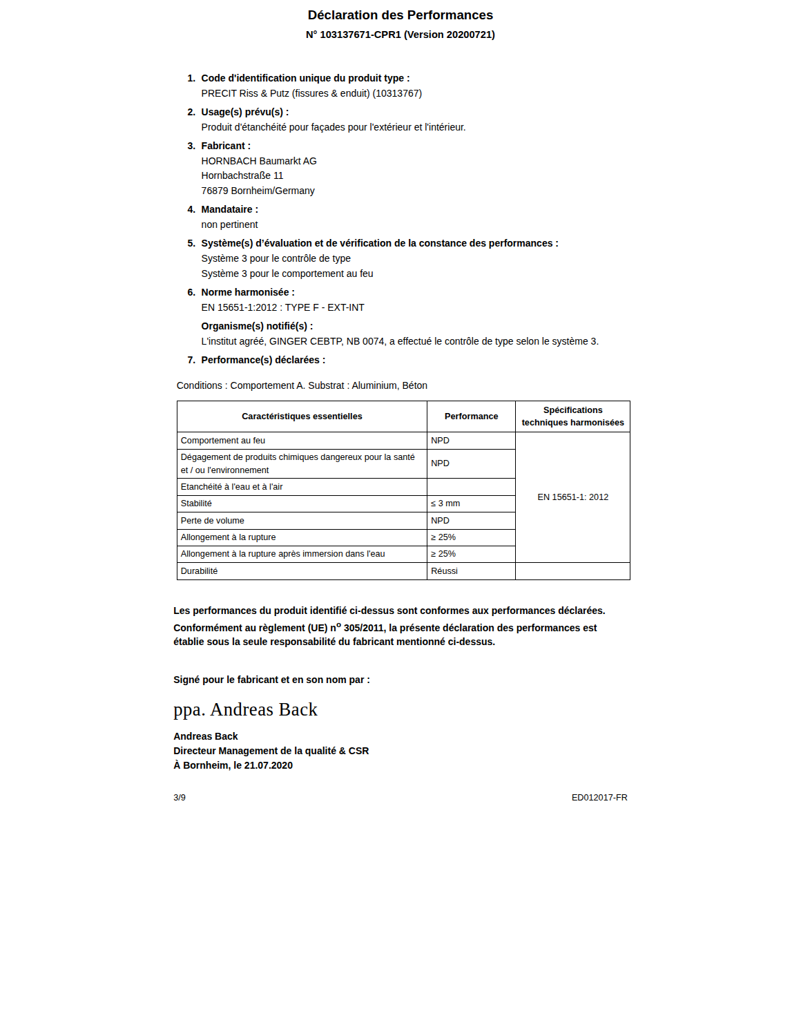Déclaration des Performances
N° 103137671-CPR1 (Version 20200721)
Code d'identification unique du produit type : PRECIT Riss & Putz (fissures & enduit) (10313767)
Usage(s) prévu(s) : Produit d'étanchéité pour façades pour l'extérieur et l'intérieur.
Fabricant : HORNBACH Baumarkt AG Hornbachstraße 11 76879 Bornheim/Germany
Mandataire : non pertinent
Système(s) d’évaluation et de vérification de la constance des performances : Système 3 pour le contrôle de type Système 3 pour le comportement au feu
Norme harmonisée : EN 15651-1:2012 : TYPE F - EXT-INT Organisme(s) notifié(s) : L'institut agréé, GINGER CEBTP, NB 0074, a effectué le contrôle de type selon le système 3.
Performance(s) déclarées :
Conditions : Comportement A. Substrat : Aluminium, Béton
| Caractéristiques essentielles | Performance | Spécifications techniques harmonisées |
| --- | --- | --- |
| Comportement au feu | NPD | EN 15651-1: 2012 |
| Dégagement de produits chimiques dangereux pour la santé et / ou l'environnement | NPD |
| Etanchéité à l'eau et à l'air | |
| Stabilité | ≤ 3 mm |
| Perte de volume | NPD |
| Allongement à la rupture | ≥ 25% |
| Allongement à la rupture après immersion dans l'eau | ≥ 25% |
| Durabilité | Réussi | |
Les performances du produit identifié ci-dessus sont conformes aux performances déclarées. Conformément au règlement (UE) no 305/2011, la présente déclaration des performances est établie sous la seule responsabilité du fabricant mentionné ci-dessus.
Signé pour le fabricant et en son nom par :
ppa. Andreas Back
Andreas Back
Directeur Management de la qualité & CSR
À Bornheim, le 21.07.2020
3/9 ED012017-FR